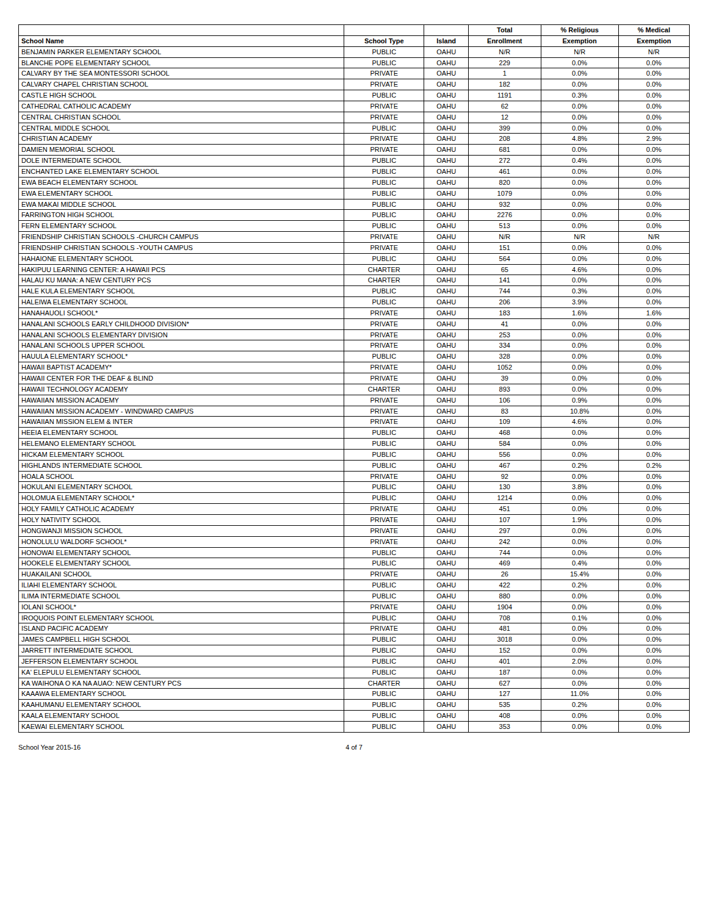| | | | Total | % Religious | % Medical |
| --- | --- | --- | --- | --- | --- |
| School Name | School Type | Island | Enrollment | Exemption | Exemption |
| BENJAMIN PARKER ELEMENTARY SCHOOL | PUBLIC | OAHU | N/R | N/R | N/R |
| BLANCHE POPE ELEMENTARY SCHOOL | PUBLIC | OAHU | 229 | 0.0% | 0.0% |
| CALVARY BY THE SEA MONTESSORI SCHOOL | PRIVATE | OAHU | 1 | 0.0% | 0.0% |
| CALVARY CHAPEL CHRISTIAN SCHOOL | PRIVATE | OAHU | 182 | 0.0% | 0.0% |
| CASTLE HIGH SCHOOL | PUBLIC | OAHU | 1191 | 0.3% | 0.0% |
| CATHEDRAL CATHOLIC ACADEMY | PRIVATE | OAHU | 62 | 0.0% | 0.0% |
| CENTRAL CHRISTIAN SCHOOL | PRIVATE | OAHU | 12 | 0.0% | 0.0% |
| CENTRAL MIDDLE SCHOOL | PUBLIC | OAHU | 399 | 0.0% | 0.0% |
| CHRISTIAN ACADEMY | PRIVATE | OAHU | 208 | 4.8% | 2.9% |
| DAMIEN MEMORIAL SCHOOL | PRIVATE | OAHU | 681 | 0.0% | 0.0% |
| DOLE INTERMEDIATE SCHOOL | PUBLIC | OAHU | 272 | 0.4% | 0.0% |
| ENCHANTED LAKE ELEMENTARY SCHOOL | PUBLIC | OAHU | 461 | 0.0% | 0.0% |
| EWA BEACH ELEMENTARY SCHOOL | PUBLIC | OAHU | 820 | 0.0% | 0.0% |
| EWA ELEMENTARY SCHOOL | PUBLIC | OAHU | 1079 | 0.0% | 0.0% |
| EWA MAKAI MIDDLE SCHOOL | PUBLIC | OAHU | 932 | 0.0% | 0.0% |
| FARRINGTON HIGH SCHOOL | PUBLIC | OAHU | 2276 | 0.0% | 0.0% |
| FERN ELEMENTARY SCHOOL | PUBLIC | OAHU | 513 | 0.0% | 0.0% |
| FRIENDSHIP CHRISTIAN SCHOOLS -CHURCH CAMPUS | PRIVATE | OAHU | N/R | N/R | N/R |
| FRIENDSHIP CHRISTIAN SCHOOLS -YOUTH CAMPUS | PRIVATE | OAHU | 151 | 0.0% | 0.0% |
| HAHAIONE ELEMENTARY SCHOOL | PUBLIC | OAHU | 564 | 0.0% | 0.0% |
| HAKIPUU LEARNING CENTER: A HAWAII PCS | CHARTER | OAHU | 65 | 4.6% | 0.0% |
| HALAU KU MANA: A NEW CENTURY PCS | CHARTER | OAHU | 141 | 0.0% | 0.0% |
| HALE KULA ELEMENTARY SCHOOL | PUBLIC | OAHU | 744 | 0.3% | 0.0% |
| HALEIWA ELEMENTARY SCHOOL | PUBLIC | OAHU | 206 | 3.9% | 0.0% |
| HANAHAUOLI SCHOOL* | PRIVATE | OAHU | 183 | 1.6% | 1.6% |
| HANALANI SCHOOLS EARLY CHILDHOOD DIVISION* | PRIVATE | OAHU | 41 | 0.0% | 0.0% |
| HANALANI SCHOOLS ELEMENTARY DIVISION | PRIVATE | OAHU | 253 | 0.0% | 0.0% |
| HANALANI SCHOOLS UPPER SCHOOL | PRIVATE | OAHU | 334 | 0.0% | 0.0% |
| HAUULA ELEMENTARY SCHOOL* | PUBLIC | OAHU | 328 | 0.0% | 0.0% |
| HAWAII BAPTIST ACADEMY* | PRIVATE | OAHU | 1052 | 0.0% | 0.0% |
| HAWAII CENTER FOR THE DEAF & BLIND | PRIVATE | OAHU | 39 | 0.0% | 0.0% |
| HAWAII TECHNOLOGY ACADEMY | CHARTER | OAHU | 893 | 0.0% | 0.0% |
| HAWAIIAN MISSION ACADEMY | PRIVATE | OAHU | 106 | 0.9% | 0.0% |
| HAWAIIAN MISSION ACADEMY - WINDWARD CAMPUS | PRIVATE | OAHU | 83 | 10.8% | 0.0% |
| HAWAIIAN MISSION ELEM & INTER | PRIVATE | OAHU | 109 | 4.6% | 0.0% |
| HEEIA ELEMENTARY SCHOOL | PUBLIC | OAHU | 468 | 0.0% | 0.0% |
| HELEMANO ELEMENTARY SCHOOL | PUBLIC | OAHU | 584 | 0.0% | 0.0% |
| HICKAM ELEMENTARY SCHOOL | PUBLIC | OAHU | 556 | 0.0% | 0.0% |
| HIGHLANDS INTERMEDIATE SCHOOL | PUBLIC | OAHU | 467 | 0.2% | 0.2% |
| HOALA SCHOOL | PRIVATE | OAHU | 92 | 0.0% | 0.0% |
| HOKULANI ELEMENTARY SCHOOL | PUBLIC | OAHU | 130 | 3.8% | 0.0% |
| HOLOMUA ELEMENTARY SCHOOL* | PUBLIC | OAHU | 1214 | 0.0% | 0.0% |
| HOLY FAMILY CATHOLIC ACADEMY | PRIVATE | OAHU | 451 | 0.0% | 0.0% |
| HOLY NATIVITY SCHOOL | PRIVATE | OAHU | 107 | 1.9% | 0.0% |
| HONGWANJI MISSION SCHOOL | PRIVATE | OAHU | 297 | 0.0% | 0.0% |
| HONOLULU WALDORF SCHOOL* | PRIVATE | OAHU | 242 | 0.0% | 0.0% |
| HONOWAI ELEMENTARY SCHOOL | PUBLIC | OAHU | 744 | 0.0% | 0.0% |
| HOOKELE ELEMENTARY SCHOOL | PUBLIC | OAHU | 469 | 0.4% | 0.0% |
| HUAKAILANI SCHOOL | PRIVATE | OAHU | 26 | 15.4% | 0.0% |
| ILIAHI ELEMENTARY SCHOOL | PUBLIC | OAHU | 422 | 0.2% | 0.0% |
| ILIMA INTERMEDIATE SCHOOL | PUBLIC | OAHU | 880 | 0.0% | 0.0% |
| IOLANI SCHOOL* | PRIVATE | OAHU | 1904 | 0.0% | 0.0% |
| IROQUOIS POINT ELEMENTARY SCHOOL | PUBLIC | OAHU | 708 | 0.1% | 0.0% |
| ISLAND PACIFIC ACADEMY | PRIVATE | OAHU | 481 | 0.0% | 0.0% |
| JAMES CAMPBELL HIGH SCHOOL | PUBLIC | OAHU | 3018 | 0.0% | 0.0% |
| JARRETT INTERMEDIATE SCHOOL | PUBLIC | OAHU | 152 | 0.0% | 0.0% |
| JEFFERSON ELEMENTARY SCHOOL | PUBLIC | OAHU | 401 | 2.0% | 0.0% |
| KA' ELEPULU ELEMENTARY SCHOOL | PUBLIC | OAHU | 187 | 0.0% | 0.0% |
| KA WAIHONA O KA NA AUAO: NEW CENTURY PCS | CHARTER | OAHU | 627 | 0.0% | 0.0% |
| KAAAWA ELEMENTARY SCHOOL | PUBLIC | OAHU | 127 | 11.0% | 0.0% |
| KAAHUMANU ELEMENTARY SCHOOL | PUBLIC | OAHU | 535 | 0.2% | 0.0% |
| KAALA ELEMENTARY SCHOOL | PUBLIC | OAHU | 408 | 0.0% | 0.0% |
| KAEWAI ELEMENTARY SCHOOL | PUBLIC | OAHU | 353 | 0.0% | 0.0% |
School Year 2015-16
4 of 7